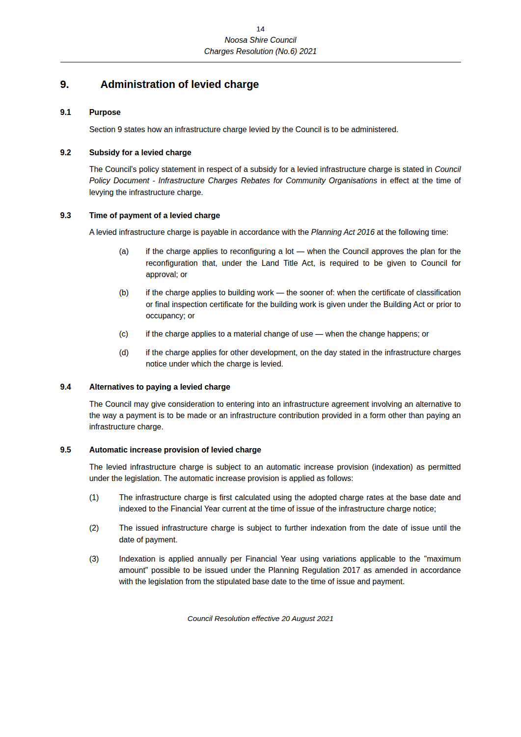14
Noosa Shire Council
Charges Resolution (No.6) 2021
9. Administration of levied charge
9.1 Purpose
Section 9 states how an infrastructure charge levied by the Council is to be administered.
9.2 Subsidy for a levied charge
The Council's policy statement in respect of a subsidy for a levied infrastructure charge is stated in Council Policy Document - Infrastructure Charges Rebates for Community Organisations in effect at the time of levying the infrastructure charge.
9.3 Time of payment of a levied charge
A levied infrastructure charge is payable in accordance with the Planning Act 2016 at the following time:
(a) if the charge applies to reconfiguring a lot — when the Council approves the plan for the reconfiguration that, under the Land Title Act, is required to be given to Council for approval; or
(b) if the charge applies to building work — the sooner of: when the certificate of classification or final inspection certificate for the building work is given under the Building Act or prior to occupancy; or
(c) if the charge applies to a material change of use — when the change happens; or
(d) if the charge applies for other development, on the day stated in the infrastructure charges notice under which the charge is levied.
9.4 Alternatives to paying a levied charge
The Council may give consideration to entering into an infrastructure agreement involving an alternative to the way a payment is to be made or an infrastructure contribution provided in a form other than paying an infrastructure charge.
9.5 Automatic increase provision of levied charge
The levied infrastructure charge is subject to an automatic increase provision (indexation) as permitted under the legislation. The automatic increase provision is applied as follows:
(1) The infrastructure charge is first calculated using the adopted charge rates at the base date and indexed to the Financial Year current at the time of issue of the infrastructure charge notice;
(2) The issued infrastructure charge is subject to further indexation from the date of issue until the date of payment.
(3) Indexation is applied annually per Financial Year using variations applicable to the "maximum amount" possible to be issued under the Planning Regulation 2017 as amended in accordance with the legislation from the stipulated base date to the time of issue and payment.
Council Resolution effective 20 August 2021